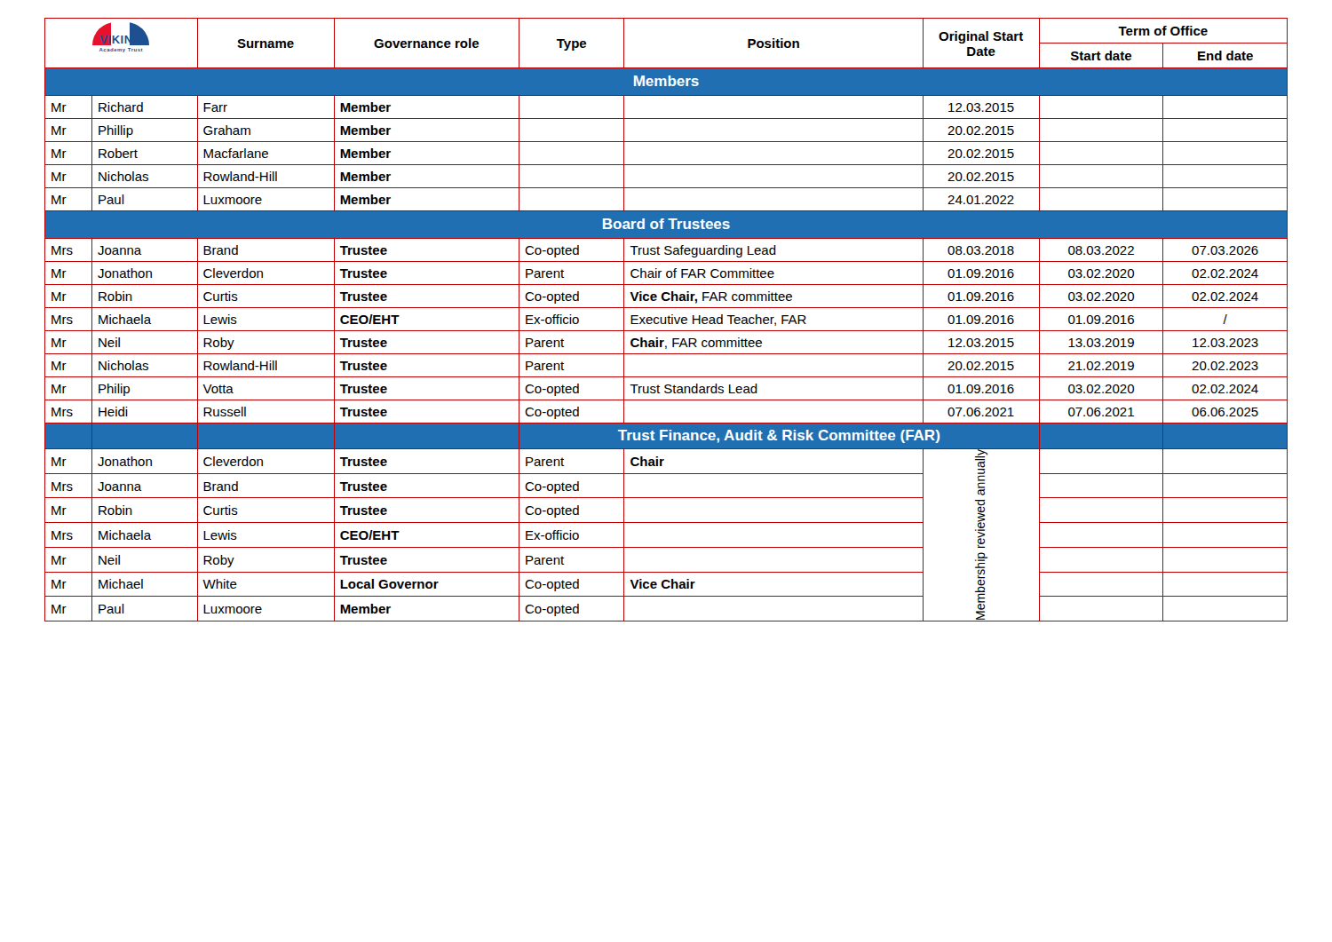| VIKING Academy Trust | Surname | Governance role | Type | Position | Original Start Date | Term of Office |
| --- | --- | --- | --- | --- | --- | --- |
| Start date | End date |
| Members |
| Mr | Richard | Farr | Member | | | 12.03.2015 | | |
| Mr | Phillip | Graham | Member | | | 20.02.2015 | | |
| Mr | Robert | Macfarlane | Member | | | 20.02.2015 | | |
| Mr | Nicholas | Rowland-Hill | Member | | | 20.02.2015 | | |
| Mr | Paul | Luxmoore | Member | | | 24.01.2022 | | |
| Board of Trustees |
| Mrs | Joanna | Brand | Trustee | Co-opted | Trust Safeguarding Lead | 08.03.2018 | 08.03.2022 | 07.03.2026 |
| Mr | Jonathon | Cleverdon | Trustee | Parent | Chair of FAR Committee | 01.09.2016 | 03.02.2020 | 02.02.2024 |
| Mr | Robin | Curtis | Trustee | Co-opted | Vice Chair, FAR committee | 01.09.2016 | 03.02.2020 | 02.02.2024 |
| Mrs | Michaela | Lewis | CEO/EHT | Ex-officio | Executive Head Teacher, FAR | 01.09.2016 | 01.09.2016 | / |
| Mr | Neil | Roby | Trustee | Parent | Chair , FAR committee | 12.03.2015 | 13.03.2019 | 12.03.2023 |
| Mr | Nicholas | Rowland-Hill | Trustee | Parent | | 20.02.2015 | 21.02.2019 | 20.02.2023 |
| Mr | Philip | Votta | Trustee | Co-opted | Trust Standards Lead | 01.09.2016 | 03.02.2020 | 02.02.2024 |
| Mrs | Heidi | Russell | Trustee | Co-opted | | 07.06.2021 | 07.06.2021 | 06.06.2025 |
| | | | | Trust Finance, Audit & Risk Committee (FAR) | | |
| Mr | Jonathon | Cleverdon | Trustee | Parent | Chair | Membership reviewed annually | | |
| Mrs | Joanna | Brand | Trustee | Co-opted | | | |
| Mr | Robin | Curtis | Trustee | Co-opted | | | |
| Mrs | Michaela | Lewis | CEO/EHT | Ex-officio | | | |
| Mr | Neil | Roby | Trustee | Parent | | | |
| Mr | Michael | White | Local Governor | Co-opted | Vice Chair | | |
| Mr | Paul | Luxmoore | Member | Co-opted | | | |